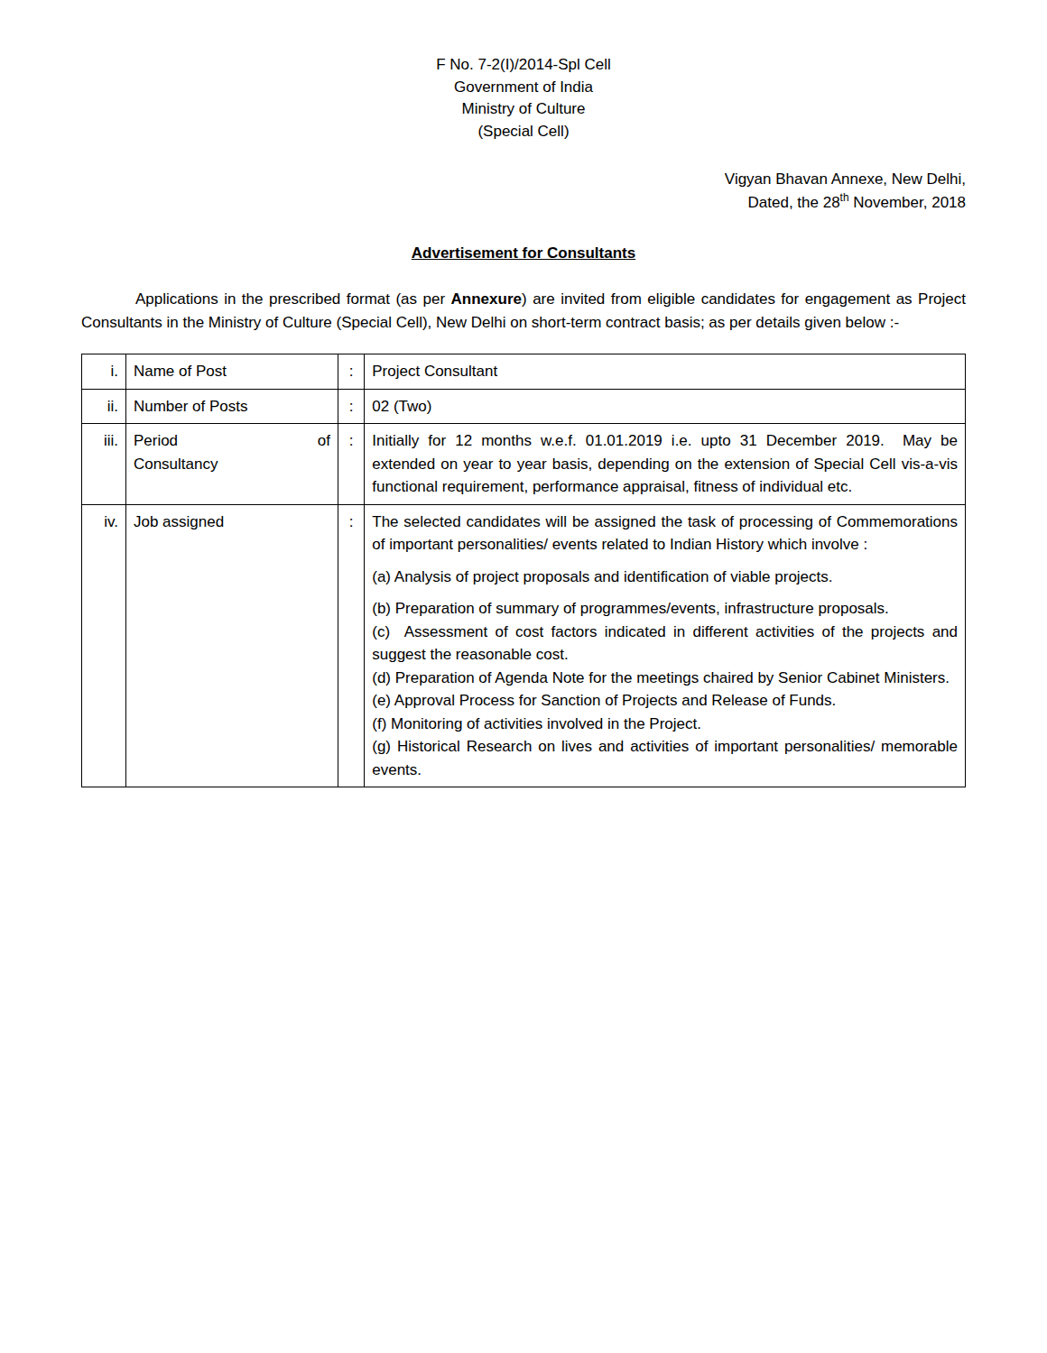F No. 7-2(I)/2014-Spl Cell
Government of India
Ministry of Culture
(Special Cell)
Vigyan Bhavan Annexe, New Delhi,
Dated, the 28th November, 2018
Advertisement for Consultants
Applications in the prescribed format (as per Annexure) are invited from eligible candidates for engagement as Project Consultants in the Ministry of Culture (Special Cell), New Delhi on short-term contract basis; as per details given below :-
| i. | Name of Post | : | Project Consultant |
| ii. | Number of Posts | : | 02 (Two) |
| iii. | Period of Consultancy | : | Initially for 12 months w.e.f. 01.01.2019 i.e. upto 31 December 2019. May be extended on year to year basis, depending on the extension of Special Cell vis-a-vis functional requirement, performance appraisal, fitness of individual etc. |
| iv. | Job assigned | : | The selected candidates will be assigned the task of processing of Commemorations of important personalities/ events related to Indian History which involve : (a) Analysis of project proposals and identification of viable projects. (b) Preparation of summary of programmes/events, infrastructure proposals. (c) Assessment of cost factors indicated in different activities of the projects and suggest the reasonable cost. (d) Preparation of Agenda Note for the meetings chaired by Senior Cabinet Ministers. (e) Approval Process for Sanction of Projects and Release of Funds. (f) Monitoring of activities involved in the Project. (g) Historical Research on lives and activities of important personalities/ memorable events. |